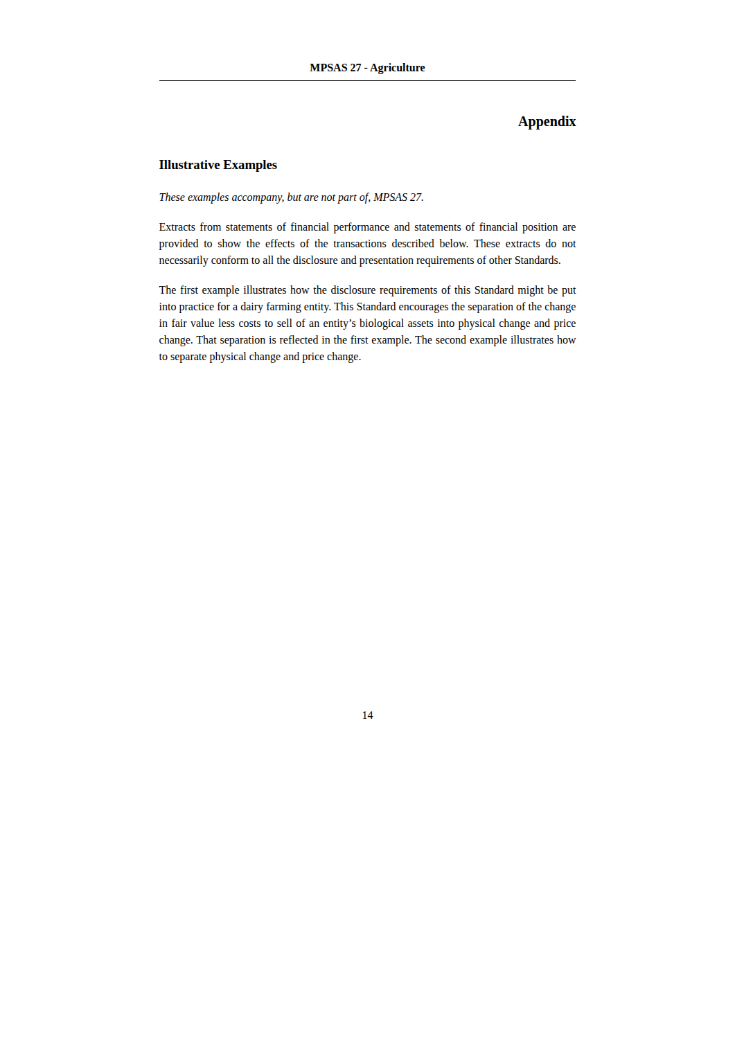MPSAS 27 - Agriculture
Appendix
Illustrative Examples
These examples accompany, but are not part of, MPSAS 27.
Extracts from statements of financial performance and statements of financial position are provided to show the effects of the transactions described below. These extracts do not necessarily conform to all the disclosure and presentation requirements of other Standards.
The first example illustrates how the disclosure requirements of this Standard might be put into practice for a dairy farming entity. This Standard encourages the separation of the change in fair value less costs to sell of an entity’s biological assets into physical change and price change. That separation is reflected in the first example. The second example illustrates how to separate physical change and price change.
14